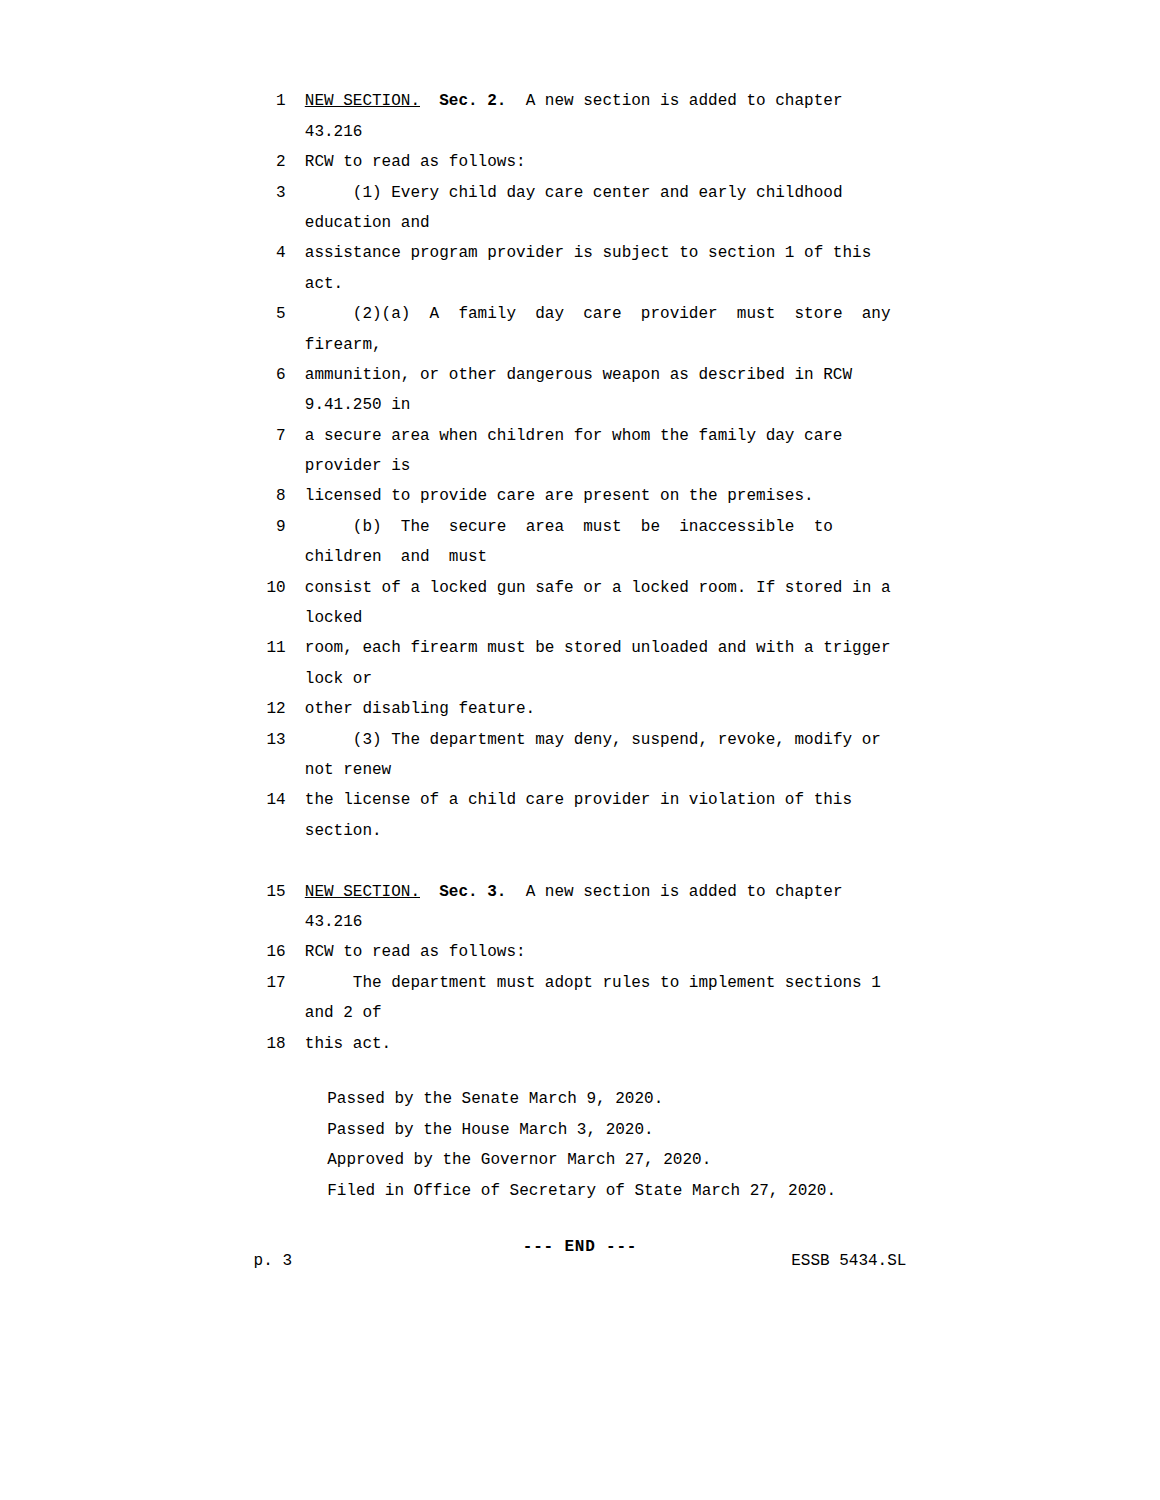1 NEW SECTION. Sec. 2. A new section is added to chapter 43.216
2 RCW to read as follows:
3 (1) Every child day care center and early childhood education and
4 assistance program provider is subject to section 1 of this act.
5 (2)(a) A family day care provider must store any firearm,
6 ammunition, or other dangerous weapon as described in RCW 9.41.250 in
7 a secure area when children for whom the family day care provider is
8 licensed to provide care are present on the premises.
9 (b) The secure area must be inaccessible to children and must
10 consist of a locked gun safe or a locked room. If stored in a locked
11 room, each firearm must be stored unloaded and with a trigger lock or
12 other disabling feature.
13 (3) The department may deny, suspend, revoke, modify or not renew
14 the license of a child care provider in violation of this section.
15 NEW SECTION. Sec. 3. A new section is added to chapter 43.216
16 RCW to read as follows:
17 The department must adopt rules to implement sections 1 and 2 of
18 this act.
Passed by the Senate March 9, 2020.
Passed by the House March 3, 2020.
Approved by the Governor March 27, 2020.
Filed in Office of Secretary of State March 27, 2020.
--- END ---
p. 3 ESSB 5434.SL